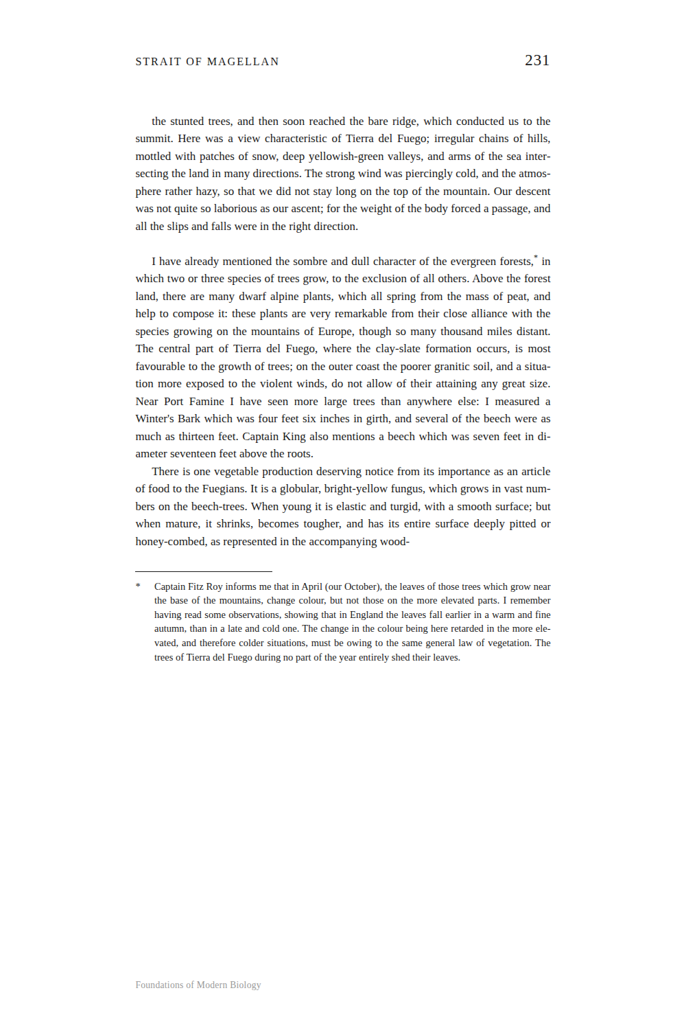Strait of Magellan 231
the stunted trees, and then soon reached the bare ridge, which conducted us to the summit. Here was a view characteristic of Tierra del Fuego; irregular chains of hills, mottled with patches of snow, deep yellowish-green valleys, and arms of the sea intersecting the land in many directions. The strong wind was piercingly cold, and the atmosphere rather hazy, so that we did not stay long on the top of the mountain. Our descent was not quite so laborious as our ascent; for the weight of the body forced a passage, and all the slips and falls were in the right direction.
I have already mentioned the sombre and dull character of the evergreen forests,* in which two or three species of trees grow, to the exclusion of all others. Above the forest land, there are many dwarf alpine plants, which all spring from the mass of peat, and help to compose it: these plants are very remarkable from their close alliance with the species growing on the mountains of Europe, though so many thousand miles distant. The central part of Tierra del Fuego, where the clay-slate formation occurs, is most favourable to the growth of trees; on the outer coast the poorer granitic soil, and a situation more exposed to the violent winds, do not allow of their attaining any great size. Near Port Famine I have seen more large trees than anywhere else: I measured a Winter's Bark which was four feet six inches in girth, and several of the beech were as much as thirteen feet. Captain King also mentions a beech which was seven feet in diameter seventeen feet above the roots.
There is one vegetable production deserving notice from its importance as an article of food to the Fuegians. It is a globular, bright-yellow fungus, which grows in vast numbers on the beech-trees. When young it is elastic and turgid, with a smooth surface; but when mature, it shrinks, becomes tougher, and has its entire surface deeply pitted or honey-combed, as represented in the accompanying wood-
* Captain Fitz Roy informs me that in April (our October), the leaves of those trees which grow near the base of the mountains, change colour, but not those on the more elevated parts. I remember having read some observations, showing that in England the leaves fall earlier in a warm and fine autumn, than in a late and cold one. The change in the colour being here retarded in the more elevated, and therefore colder situations, must be owing to the same general law of vegetation. The trees of Tierra del Fuego during no part of the year entirely shed their leaves.
Foundations of Modern Biology